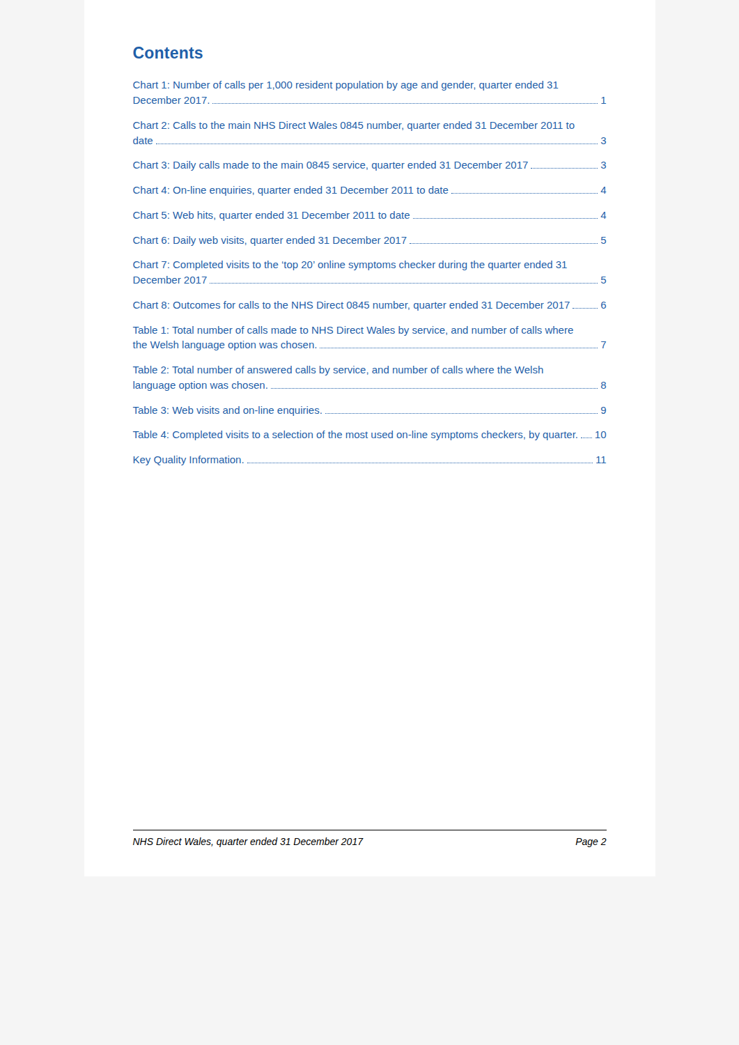Contents
Chart 1: Number of calls per 1,000 resident population by age and gender, quarter ended 31 December 2017. 1
Chart 2: Calls to the main NHS Direct Wales 0845 number, quarter ended 31 December 2011 to date 3
Chart 3: Daily calls made to the main 0845 service, quarter ended 31 December 2017 3
Chart 4: On-line enquiries, quarter ended 31 December 2011 to date 4
Chart 5: Web hits, quarter ended 31 December 2011 to date 4
Chart 6: Daily web visits, quarter ended 31 December 2017 5
Chart 7: Completed visits to the ‘top 20’ online symptoms checker during the quarter ended 31 December 2017 5
Chart 8: Outcomes for calls to the NHS Direct 0845 number, quarter ended 31 December 2017 6
Table 1: Total number of calls made to NHS Direct Wales by service, and number of calls where the Welsh language option was chosen. 7
Table 2: Total number of answered calls by service, and number of calls where the Welsh language option was chosen. 8
Table 3: Web visits and on-line enquiries. 9
Table 4: Completed visits to a selection of the most used on-line symptoms checkers, by quarter. 10
Key Quality Information. 11
NHS Direct Wales, quarter ended 31 December 2017 Page 2